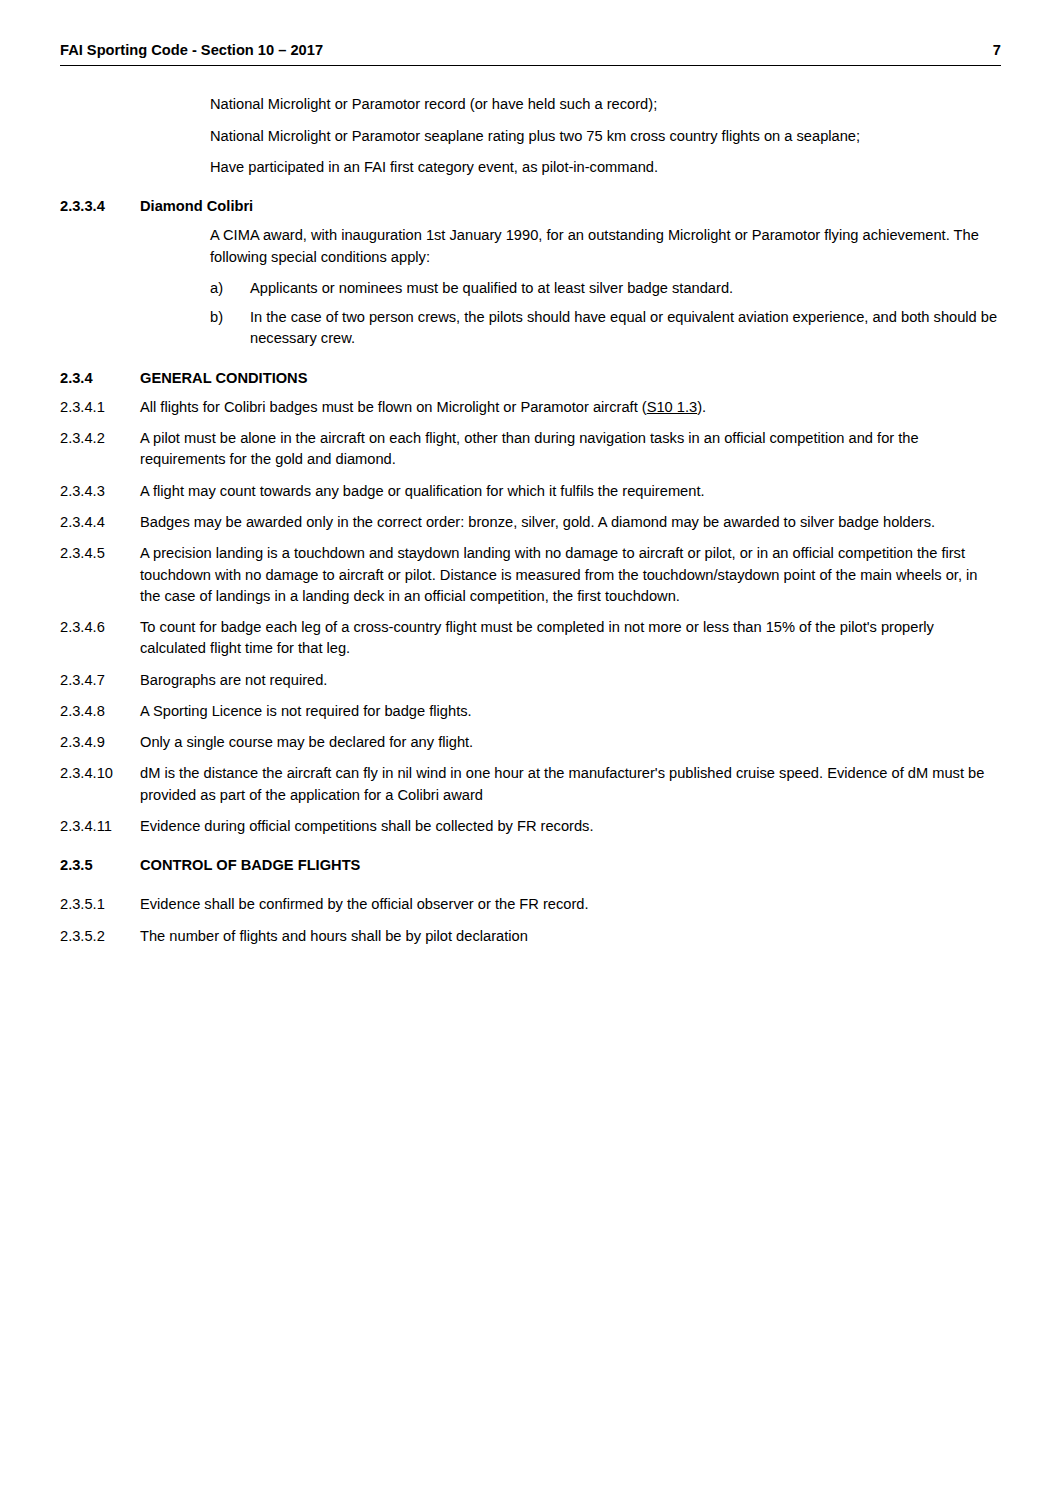FAI Sporting Code - Section 10 – 2017 7
National Microlight or Paramotor record (or have held such a record);
National Microlight or Paramotor seaplane rating plus two 75 km cross country flights on a seaplane;
Have participated in an FAI first category event, as pilot-in-command.
2.3.3.4 Diamond Colibri
A CIMA award, with inauguration 1st January 1990, for an outstanding Microlight or Paramotor flying achievement. The following special conditions apply:
a) Applicants or nominees must be qualified to at least silver badge standard.
b) In the case of two person crews, the pilots should have equal or equivalent aviation experience, and both should be necessary crew.
2.3.4 GENERAL CONDITIONS
2.3.4.1 All flights for Colibri badges must be flown on Microlight or Paramotor aircraft (S10 1.3).
2.3.4.2 A pilot must be alone in the aircraft on each flight, other than during navigation tasks in an official competition and for the requirements for the gold and diamond.
2.3.4.3 A flight may count towards any badge or qualification for which it fulfils the requirement.
2.3.4.4 Badges may be awarded only in the correct order: bronze, silver, gold. A diamond may be awarded to silver badge holders.
2.3.4.5 A precision landing is a touchdown and staydown landing with no damage to aircraft or pilot, or in an official competition the first touchdown with no damage to aircraft or pilot. Distance is measured from the touchdown/staydown point of the main wheels or, in the case of landings in a landing deck in an official competition, the first touchdown.
2.3.4.6 To count for badge each leg of a cross-country flight must be completed in not more or less than 15% of the pilot's properly calculated flight time for that leg.
2.3.4.7 Barographs are not required.
2.3.4.8 A Sporting Licence is not required for badge flights.
2.3.4.9 Only a single course may be declared for any flight.
2.3.4.10 dM is the distance the aircraft can fly in nil wind in one hour at the manufacturer's published cruise speed. Evidence of dM must be provided as part of the application for a Colibri award
2.3.4.11 Evidence during official competitions shall be collected by FR records.
2.3.5 CONTROL OF BADGE FLIGHTS
2.3.5.1 Evidence shall be confirmed by the official observer or the FR record.
2.3.5.2 The number of flights and hours shall be by pilot declaration